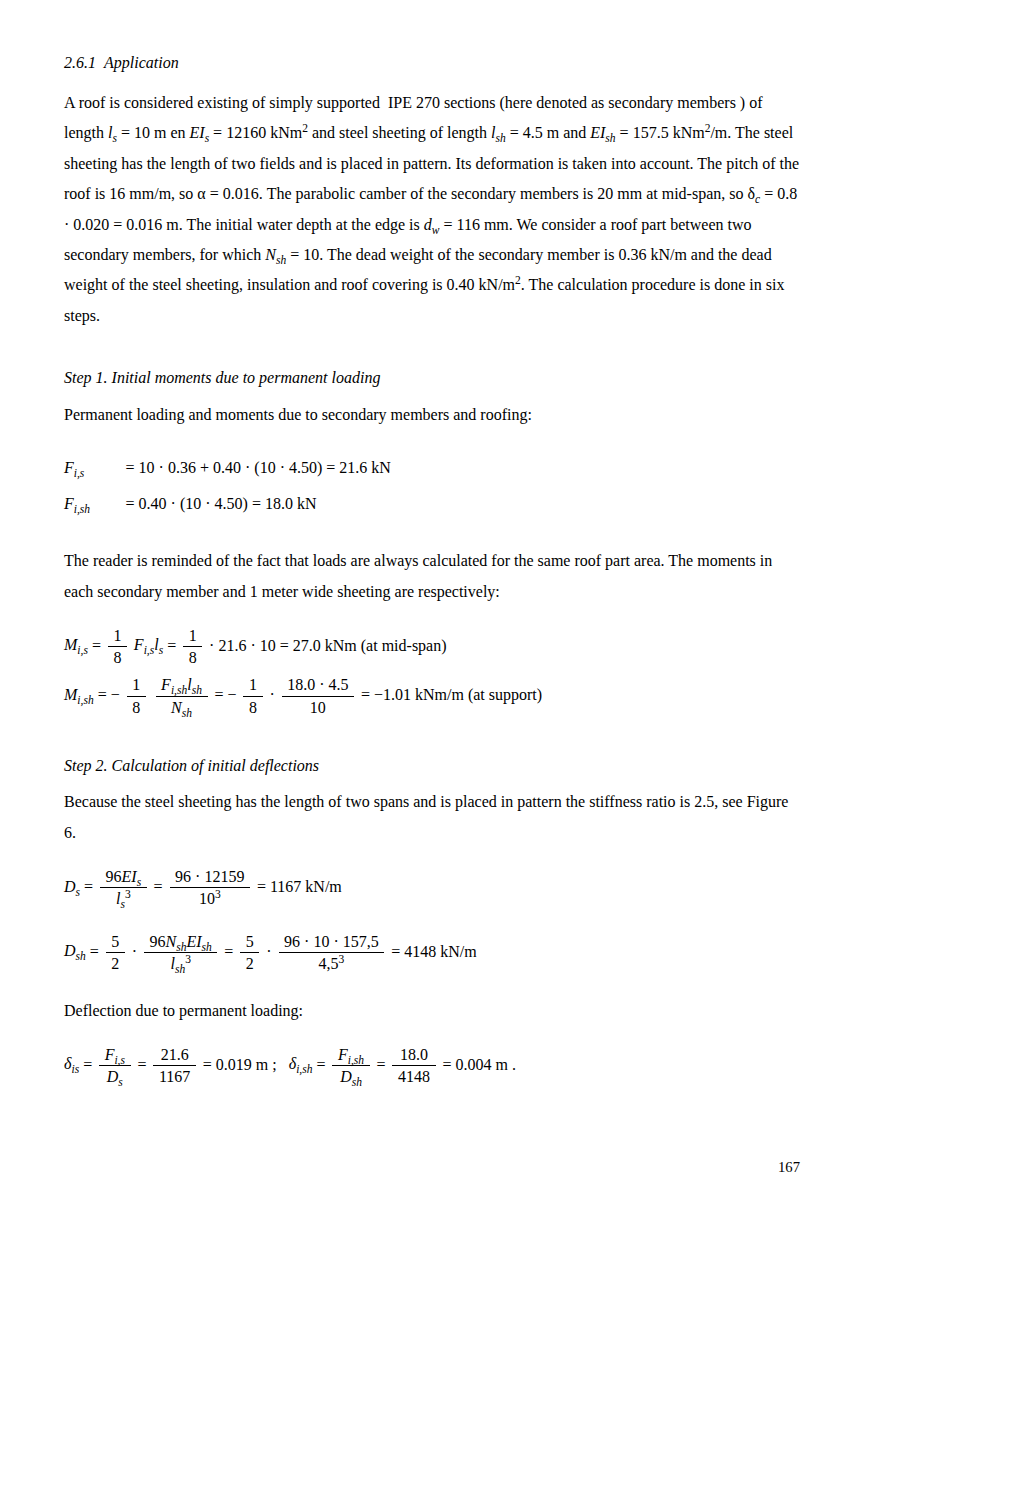2.6.1 Application
A roof is considered existing of simply supported IPE 270 sections (here denoted as secondary members ) of length ls = 10 m en EIs = 12160 kNm2 and steel sheeting of length lsh = 4.5 m and EIsh = 157.5 kNm2/m. The steel sheeting has the length of two fields and is placed in pattern. Its deformation is taken into account. The pitch of the roof is 16 mm/m, so α = 0.016. The parabolic camber of the secondary members is 20 mm at mid-span, so δc = 0.8 · 0.020 = 0.016 m. The initial water depth at the edge is dw = 116 mm. We consider a roof part between two secondary members, for which Nsh = 10. The dead weight of the secondary member is 0.36 kN/m and the dead weight of the steel sheeting, insulation and roof covering is 0.40 kN/m2. The calculation procedure is done in six steps.
Step 1. Initial moments due to permanent loading
Permanent loading and moments due to secondary members and roofing:
Fi,s = 10 · 0.36 + 0.40 · (10 · 4.50) = 21.6 kN
Fi,sh = 0.40 · (10 · 4.50) = 18.0 kN
The reader is reminded of the fact that loads are always calculated for the same roof part area. The moments in each secondary member and 1 meter wide sheeting are respectively:
Mi,s = 18 Fi,sls = 18 · 21.6 · 10 = 27.0 kNm (at mid-span)
Mi,sh = − 18 Fi,shlsh Nsh = − 18 · 18.0 · 4.510 = −1.01 kNm/m (at support)
Step 2. Calculation of initial deflections
Because the steel sheeting has the length of two spans and is placed in pattern the stiffness ratio is 2.5, see Figure 6.
Ds = 96EIs ls3 = 96 · 12159103 = 1167 kN/m
Dsh = 52 · 96NshEIsh lsh3 = 52 · 96 · 10 · 157,54,53 = 4148 kN/m
Deflection due to permanent loading:
δis = Fi,s Ds = 21.61167 = 0.019 m ; δi,sh = Fi,sh Dsh = 18.04148 = 0.004 m .
167